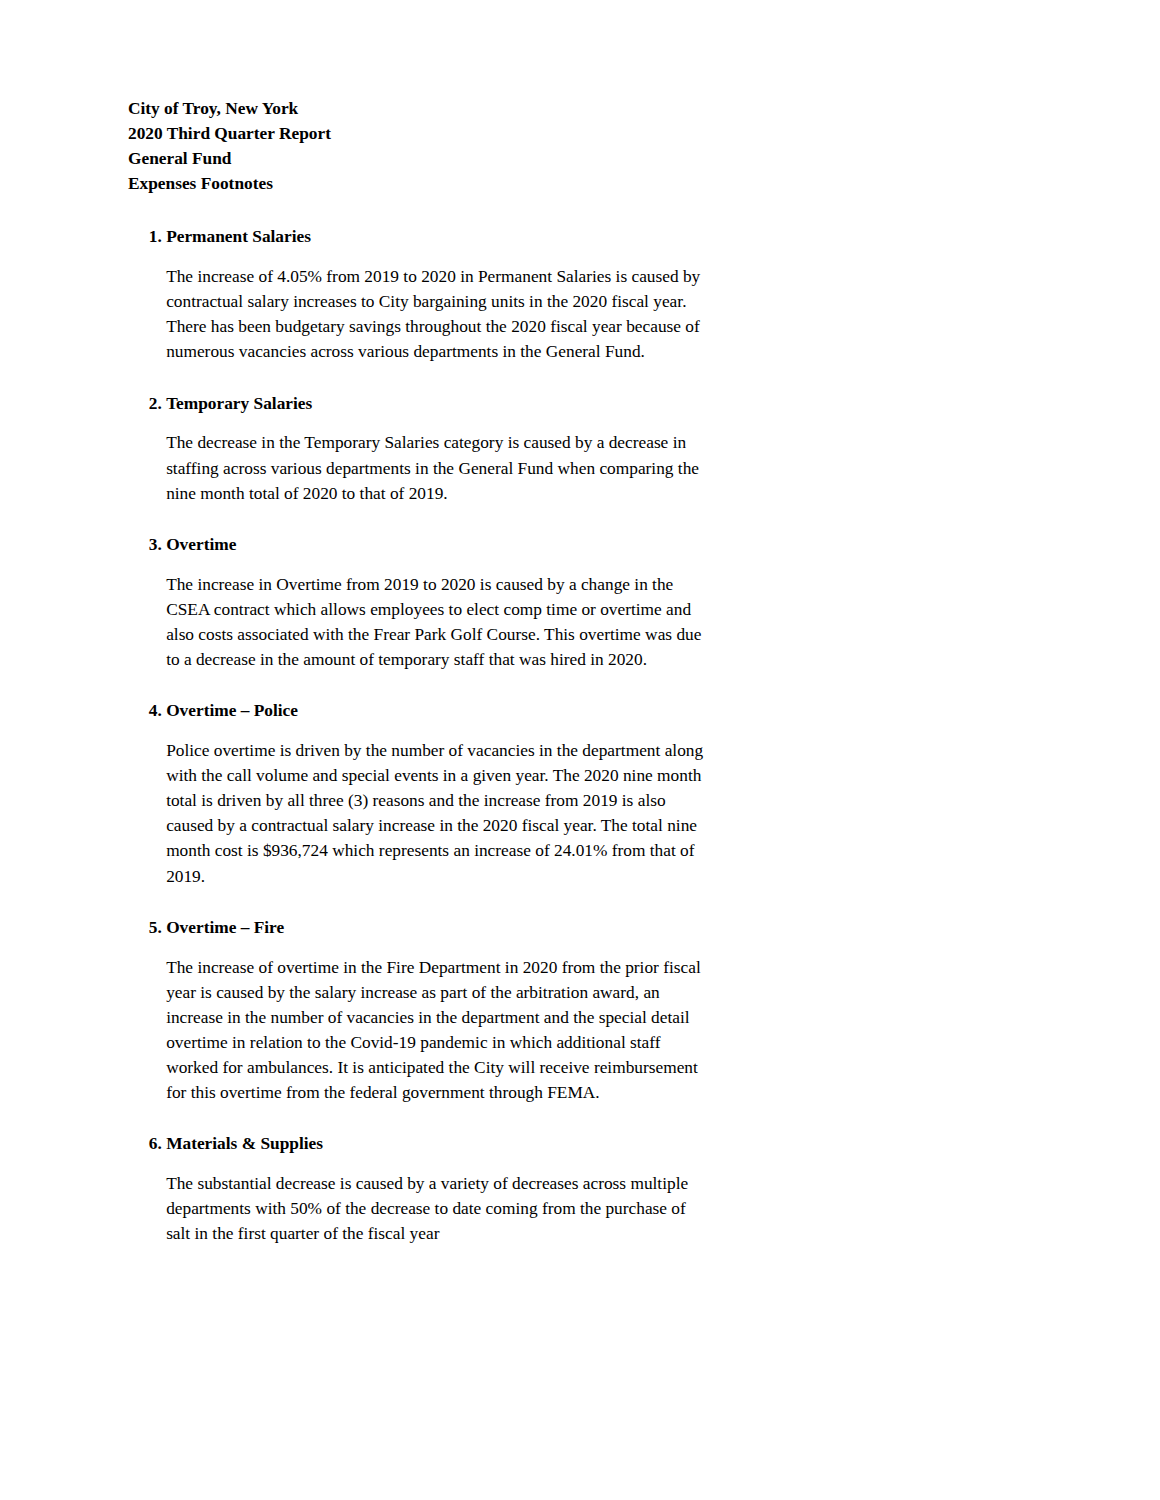City of Troy, New York
2020 Third Quarter Report
General Fund
Expenses Footnotes
Permanent Salaries
The increase of 4.05% from 2019 to 2020 in Permanent Salaries is caused by contractual salary increases to City bargaining units in the 2020 fiscal year. There has been budgetary savings throughout the 2020 fiscal year because of numerous vacancies across various departments in the General Fund.
Temporary Salaries
The decrease in the Temporary Salaries category is caused by a decrease in staffing across various departments in the General Fund when comparing the nine month total of 2020 to that of 2019.
Overtime
The increase in Overtime from 2019 to 2020 is caused by a change in the CSEA contract which allows employees to elect comp time or overtime and also costs associated with the Frear Park Golf Course. This overtime was due to a decrease in the amount of temporary staff that was hired in 2020.
Overtime – Police
Police overtime is driven by the number of vacancies in the department along with the call volume and special events in a given year. The 2020 nine month total is driven by all three (3) reasons and the increase from 2019 is also caused by a contractual salary increase in the 2020 fiscal year. The total nine month cost is $936,724 which represents an increase of 24.01% from that of 2019.
Overtime – Fire
The increase of overtime in the Fire Department in 2020 from the prior fiscal year is caused by the salary increase as part of the arbitration award, an increase in the number of vacancies in the department and the special detail overtime in relation to the Covid-19 pandemic in which additional staff worked for ambulances. It is anticipated the City will receive reimbursement for this overtime from the federal government through FEMA.
Materials & Supplies
The substantial decrease is caused by a variety of decreases across multiple departments with 50% of the decrease to date coming from the purchase of salt in the first quarter of the fiscal year